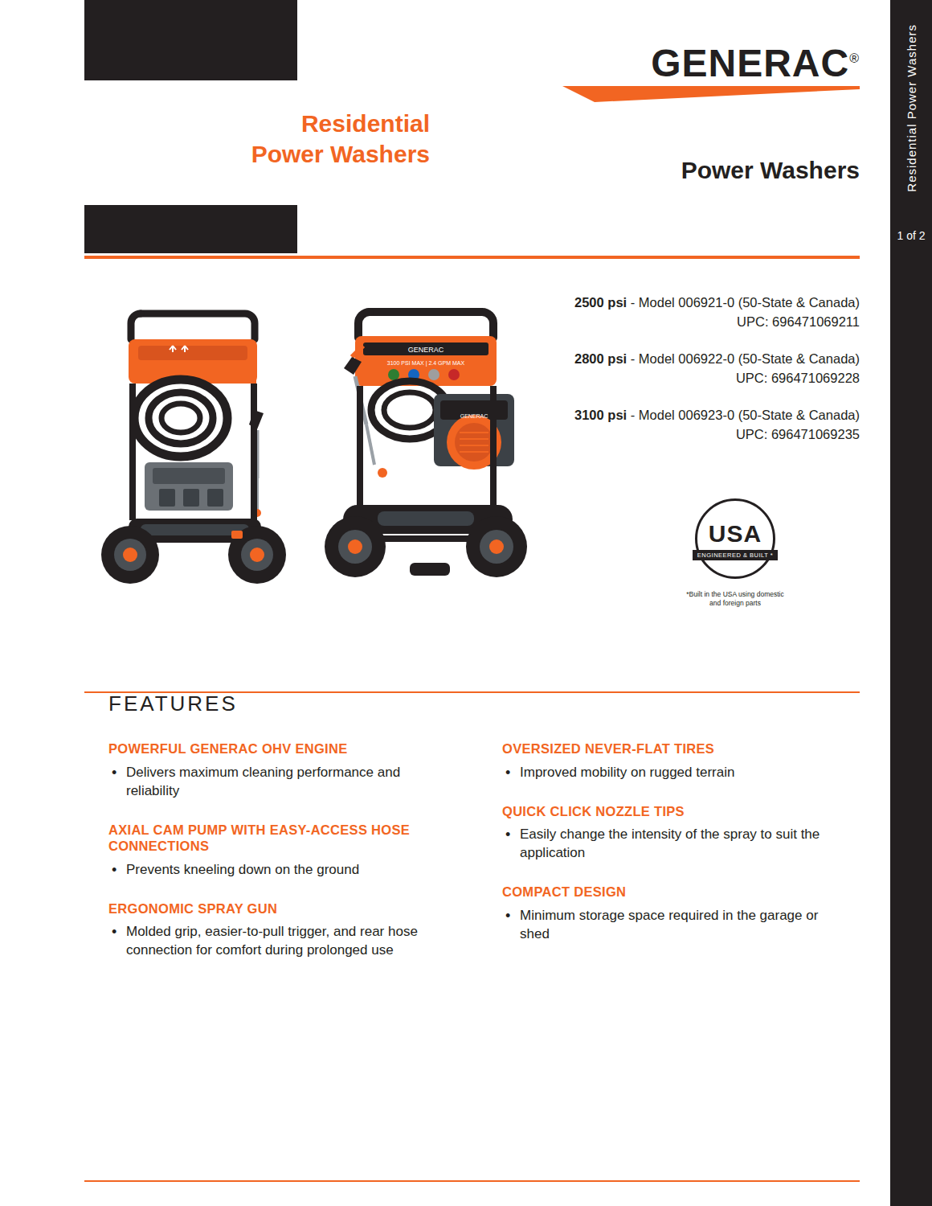Residential Power Washers
1 of 2
Residential
Power Washers
GENERAC®
Power Washers
GENERAC 3100 PSI MAX | 2.4 GPM MAX GENERAC
2500 psi - Model 006921-0 (50-State & Canada)
UPC: 696471069211
2800 psi - Model 006922-0 (50-State & Canada)
UPC: 696471069228
3100 psi - Model 006923-0 (50-State & Canada)
UPC: 696471069235
USA
ENGINEERED & BUILT *
*Built in the USA using domestic
and foreign parts
FEATURES
POWERFUL GENERAC OHV ENGINE
Delivers maximum cleaning performance and reliability
AXIAL CAM PUMP WITH EASY-ACCESS HOSE CONNECTIONS
Prevents kneeling down on the ground
ERGONOMIC SPRAY GUN
Molded grip, easier-to-pull trigger, and rear hose connection for comfort during prolonged use
OVERSIZED NEVER-FLAT TIRES
Improved mobility on rugged terrain
QUICK CLICK NOZZLE TIPS
Easily change the intensity of the spray to suit the application
COMPACT DESIGN
Minimum storage space required in the garage or shed